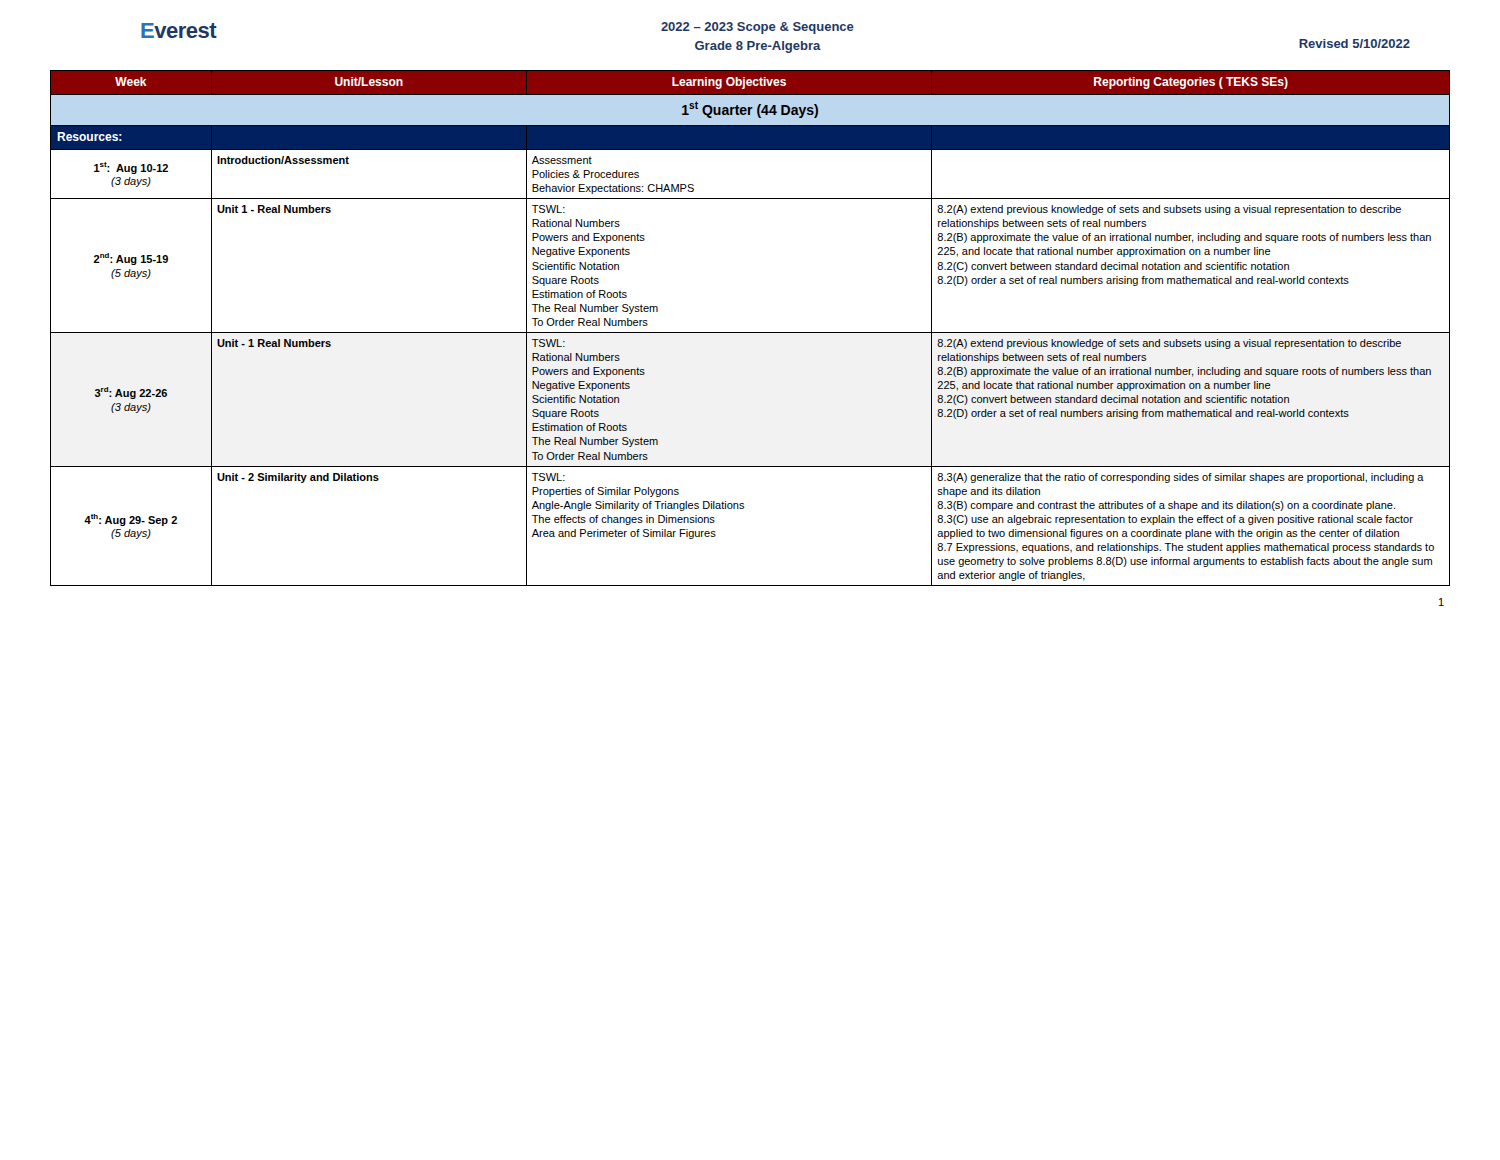Everest
2022 – 2023 Scope & Sequence
Grade 8 Pre-Algebra
Revised 5/10/2022
| 1 st Quarter (44 Days) |
| Resources: | | | |
| Week | Unit/Lesson | Learning Objectives | Reporting Categories ( TEKS SEs) |
| 1 st : Aug 10-12 (3 days) | Introduction/Assessment | Assessment Policies & Procedures Behavior Expectations: CHAMPS | |
| 2 nd : Aug 15-19 (5 days) | Unit 1 - Real Numbers | TSWL: Rational Numbers Powers and Exponents Negative Exponents Scientific Notation Square Roots Estimation of Roots The Real Number System To Order Real Numbers | 8.2(A) extend previous knowledge of sets and subsets using a visual representation to describe relationships between sets of real numbers 8.2(B) approximate the value of an irrational number, including and square roots of numbers less than 225, and locate that rational number approximation on a number line 8.2(C) convert between standard decimal notation and scientific notation 8.2(D) order a set of real numbers arising from mathematical and real-world contexts |
| 3 rd : Aug 22-26 (3 days) | Unit - 1 Real Numbers | TSWL: Rational Numbers Powers and Exponents Negative Exponents Scientific Notation Square Roots Estimation of Roots The Real Number System To Order Real Numbers | 8.2(A) extend previous knowledge of sets and subsets using a visual representation to describe relationships between sets of real numbers 8.2(B) approximate the value of an irrational number, including and square roots of numbers less than 225, and locate that rational number approximation on a number line 8.2(C) convert between standard decimal notation and scientific notation 8.2(D) order a set of real numbers arising from mathematical and real-world contexts |
| 4 th : Aug 29- Sep 2 (5 days) | Unit - 2 Similarity and Dilations | TSWL: Properties of Similar Polygons Angle-Angle Similarity of Triangles Dilations The effects of changes in Dimensions Area and Perimeter of Similar Figures | 8.3(A) generalize that the ratio of corresponding sides of similar shapes are proportional, including a shape and its dilation 8.3(B) compare and contrast the attributes of a shape and its dilation(s) on a coordinate plane. 8.3(C) use an algebraic representation to explain the effect of a given positive rational scale factor applied to two dimensional figures on a coordinate plane with the origin as the center of dilation 8.7 Expressions, equations, and relationships. The student applies mathematical process standards to use geometry to solve problems 8.8(D) use informal arguments to establish facts about the angle sum and exterior angle of triangles, |
1